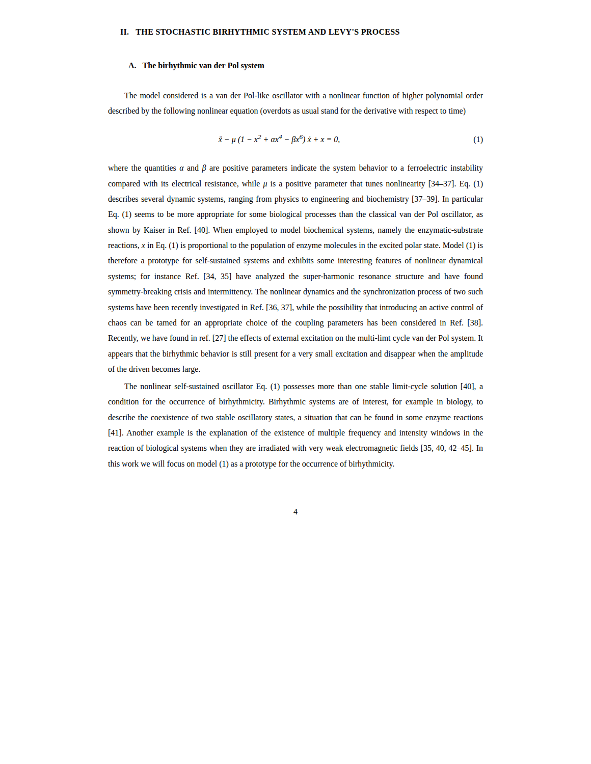II. THE STOCHASTIC BIRHYTHMIC SYSTEM AND LEVY'S PROCESS
A. The birhythmic van der Pol system
The model considered is a van der Pol-like oscillator with a nonlinear function of higher polynomial order described by the following nonlinear equation (overdots as usual stand for the derivative with respect to time)
ẍ − μ (1 − x2 + αx4 − βx6) ẋ + x = 0, (1)
where the quantities α and β are positive parameters indicate the system behavior to a ferroelectric instability compared with its electrical resistance, while μ is a positive parameter that tunes nonlinearity [34–37]. Eq. (1) describes several dynamic systems, ranging from physics to engineering and biochemistry [37–39]. In particular Eq. (1) seems to be more appropriate for some biological processes than the classical van der Pol oscillator, as shown by Kaiser in Ref. [40]. When employed to model biochemical systems, namely the enzymatic-substrate reactions, x in Eq. (1) is proportional to the population of enzyme molecules in the excited polar state. Model (1) is therefore a prototype for self-sustained systems and exhibits some interesting features of nonlinear dynamical systems; for instance Ref. [34, 35] have analyzed the super-harmonic resonance structure and have found symmetry-breaking crisis and intermittency. The nonlinear dynamics and the synchronization process of two such systems have been recently investigated in Ref. [36, 37], while the possibility that introducing an active control of chaos can be tamed for an appropriate choice of the coupling parameters has been considered in Ref. [38]. Recently, we have found in ref. [27] the effects of external excitation on the multi-limt cycle van der Pol system. It appears that the birhythmic behavior is still present for a very small excitation and disappear when the amplitude of the driven becomes large.
The nonlinear self-sustained oscillator Eq. (1) possesses more than one stable limit-cycle solution [40], a condition for the occurrence of birhythmicity. Birhythmic systems are of interest, for example in biology, to describe the coexistence of two stable oscillatory states, a situation that can be found in some enzyme reactions [41]. Another example is the explanation of the existence of multiple frequency and intensity windows in the reaction of biological systems when they are irradiated with very weak electromagnetic fields [35, 40, 42–45]. In this work we will focus on model (1) as a prototype for the occurrence of birhythmicity.
4